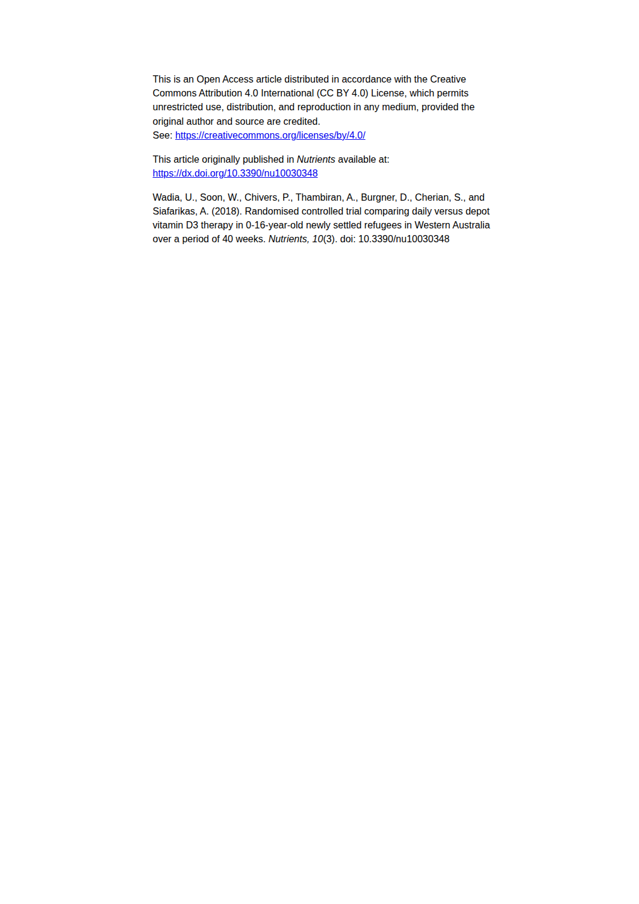This is an Open Access article distributed in accordance with the Creative Commons Attribution 4.0 International (CC BY 4.0) License, which permits unrestricted use, distribution, and reproduction in any medium, provided the original author and source are credited.
See: https://creativecommons.org/licenses/by/4.0/
This article originally published in Nutrients available at:
https://dx.doi.org/10.3390/nu10030348
Wadia, U., Soon, W., Chivers, P., Thambiran, A., Burgner, D., Cherian, S., and Siafarikas, A. (2018). Randomised controlled trial comparing daily versus depot vitamin D3 therapy in 0-16-year-old newly settled refugees in Western Australia over a period of 40 weeks. Nutrients, 10(3). doi: 10.3390/nu10030348